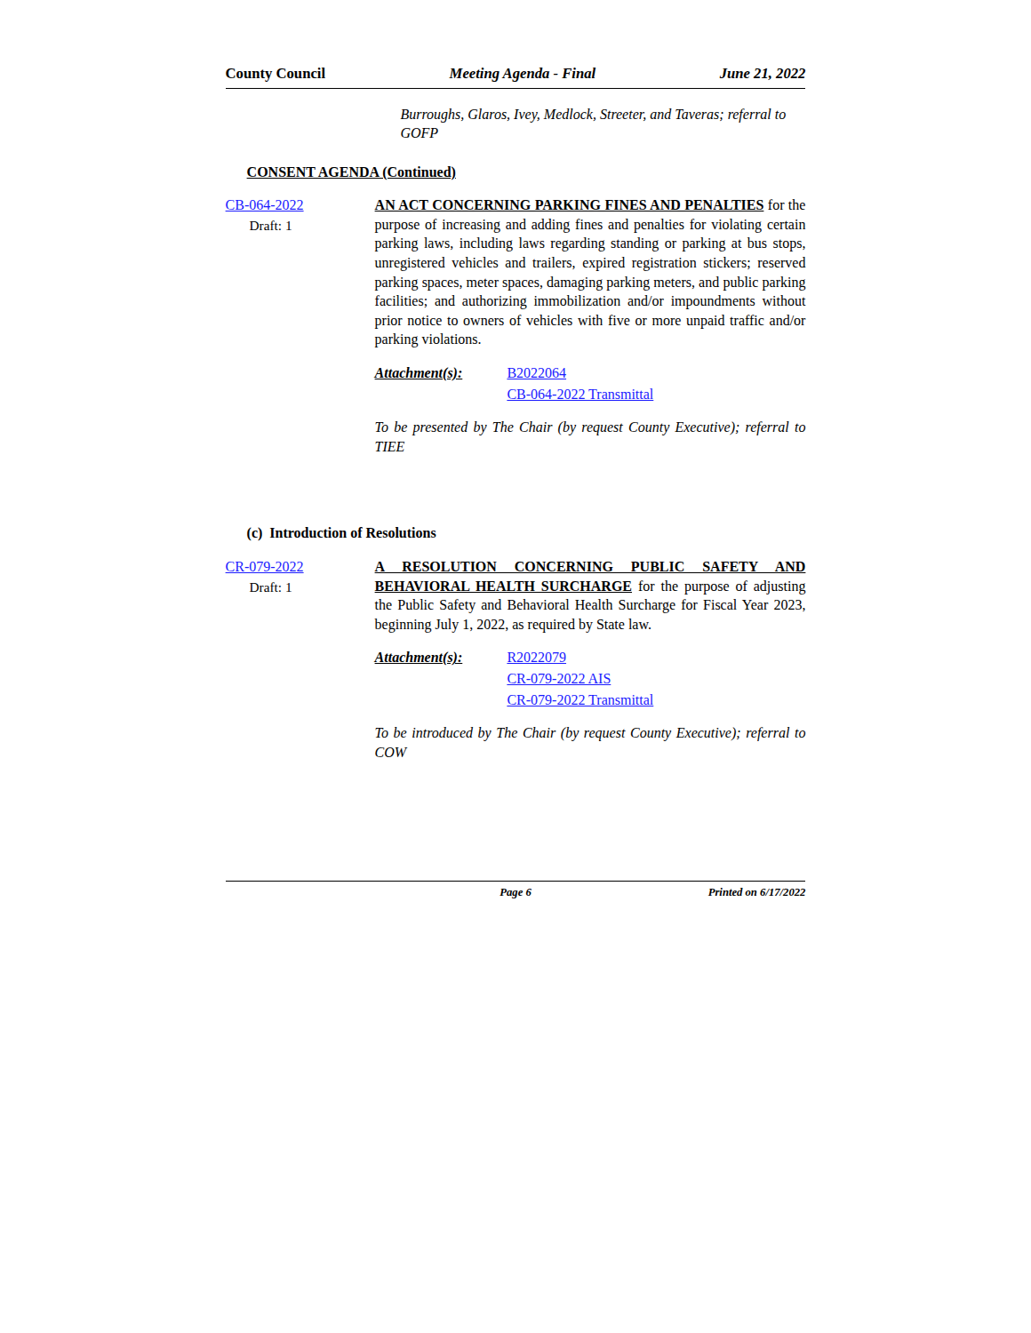County Council
Meeting Agenda - Final
June 21, 2022
Burroughs, Glaros, Ivey, Medlock, Streeter, and Taveras; referral to GOFP
CONSENT AGENDA (Continued)
CB-064-2022 Draft: 1
AN ACT CONCERNING PARKING FINES AND PENALTIES for the purpose of increasing and adding fines and penalties for violating certain parking laws, including laws regarding standing or parking at bus stops, unregistered vehicles and trailers, expired registration stickers; reserved parking spaces, meter spaces, damaging parking meters, and public parking facilities; and authorizing immobilization and/or impoundments without prior notice to owners of vehicles with five or more unpaid traffic and/or parking violations.
Attachment(s):
B2022064 CB-064-2022 Transmittal
To be presented by The Chair (by request County Executive); referral to TIEE
(c) Introduction of Resolutions
CR-079-2022 Draft: 1
A RESOLUTION CONCERNING PUBLIC SAFETY AND BEHAVIORAL HEALTH SURCHARGE for the purpose of adjusting the Public Safety and Behavioral Health Surcharge for Fiscal Year 2023, beginning July 1, 2022, as required by State law.
Attachment(s):
R2022079 CR-079-2022 AIS CR-079-2022 Transmittal
To be introduced by The Chair (by request County Executive); referral to COW
Page 6 Printed on 6/17/2022